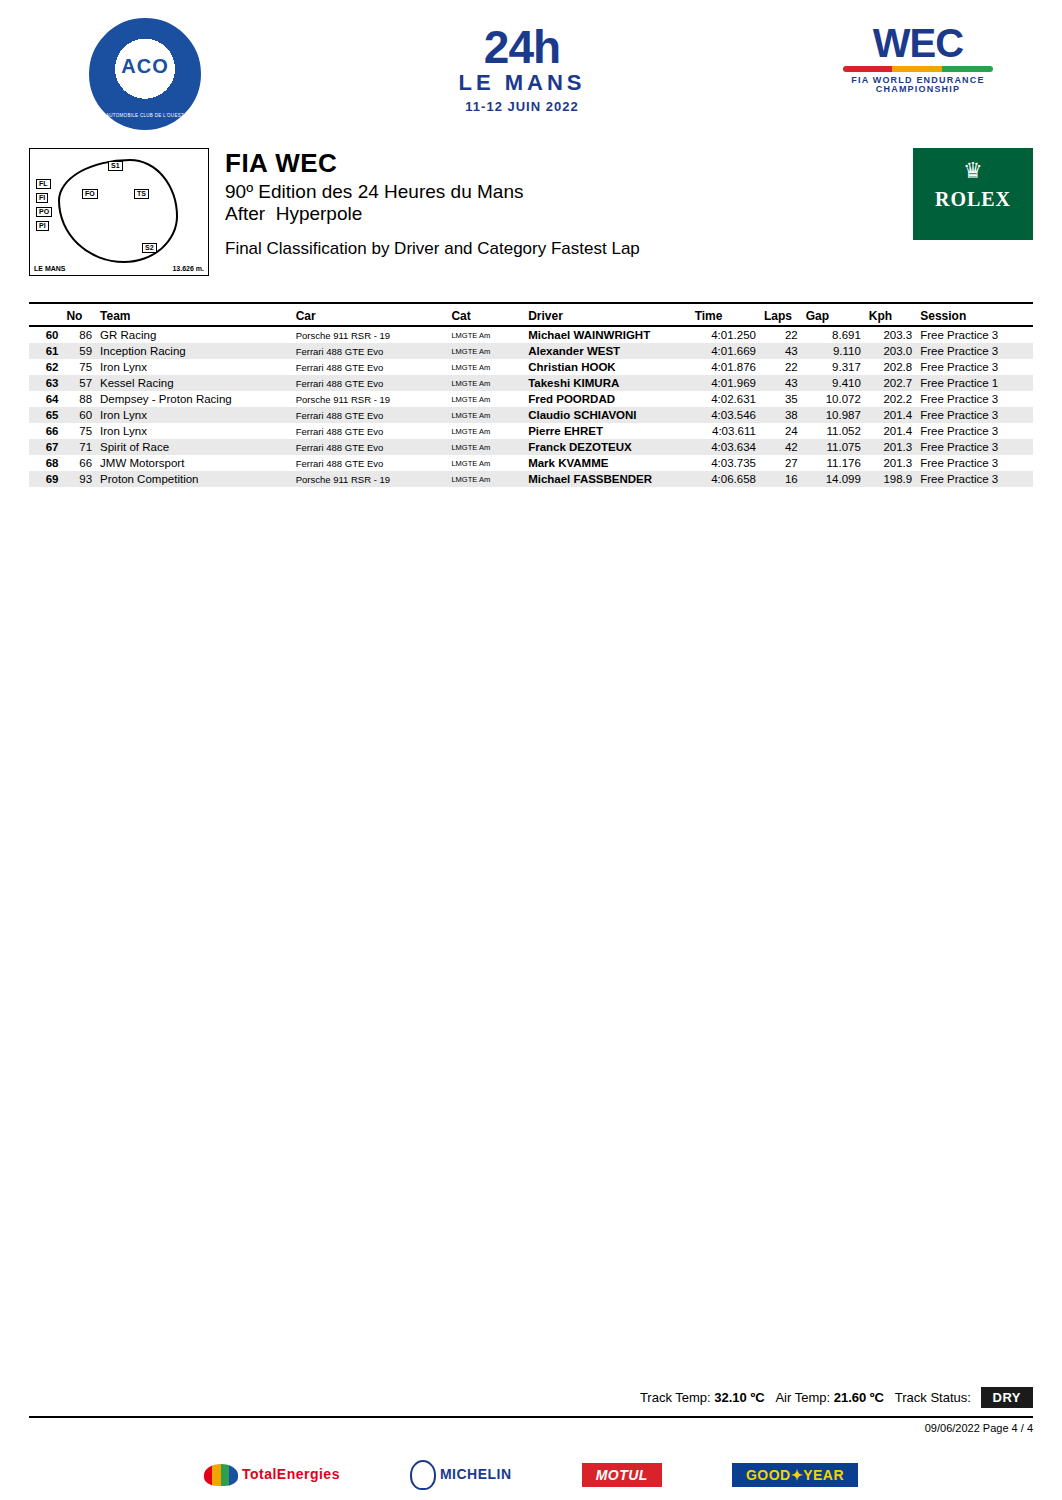24h
LE MANS
11-12 JUIN 2022
WEC
FIA WORLD ENDURANCE
CHAMPIONSHIP
S1 FL FI PO PI FO TS S2 LE MANS 13.626 m.
FIA WEC
90º Edition des 24 Heures du Mans
After Hyperpole
Final Classification by Driver and Category Fastest Lap
♛
ROLEX
| | No | Team | Car | Cat | Driver | Time | Laps | Gap | Kph | Session |
| --- | --- | --- | --- | --- | --- | --- | --- | --- | --- | --- |
| 60 | 86 | GR Racing | Porsche 911 RSR - 19 | LMGTE Am | Michael WAINWRIGHT | 4:01.250 | 22 | 8.691 | 203.3 | Free Practice 3 |
| 61 | 59 | Inception Racing | Ferrari 488 GTE Evo | LMGTE Am | Alexander WEST | 4:01.669 | 43 | 9.110 | 203.0 | Free Practice 3 |
| 62 | 75 | Iron Lynx | Ferrari 488 GTE Evo | LMGTE Am | Christian HOOK | 4:01.876 | 22 | 9.317 | 202.8 | Free Practice 3 |
| 63 | 57 | Kessel Racing | Ferrari 488 GTE Evo | LMGTE Am | Takeshi KIMURA | 4:01.969 | 43 | 9.410 | 202.7 | Free Practice 1 |
| 64 | 88 | Dempsey - Proton Racing | Porsche 911 RSR - 19 | LMGTE Am | Fred POORDAD | 4:02.631 | 35 | 10.072 | 202.2 | Free Practice 3 |
| 65 | 60 | Iron Lynx | Ferrari 488 GTE Evo | LMGTE Am | Claudio SCHIAVONI | 4:03.546 | 38 | 10.987 | 201.4 | Free Practice 3 |
| 66 | 75 | Iron Lynx | Ferrari 488 GTE Evo | LMGTE Am | Pierre EHRET | 4:03.611 | 24 | 11.052 | 201.4 | Free Practice 3 |
| 67 | 71 | Spirit of Race | Ferrari 488 GTE Evo | LMGTE Am | Franck DEZOTEUX | 4:03.634 | 42 | 11.075 | 201.3 | Free Practice 3 |
| 68 | 66 | JMW Motorsport | Ferrari 488 GTE Evo | LMGTE Am | Mark KVAMME | 4:03.735 | 27 | 11.176 | 201.3 | Free Practice 3 |
| 69 | 93 | Proton Competition | Porsche 911 RSR - 19 | LMGTE Am | Michael FASSBENDER | 4:06.658 | 16 | 14.099 | 198.9 | Free Practice 3 |
Track Temp: 32.10 ºC Air Temp: 21.60 ºC Track Status: DRY
09/06/2022 Page 4 / 4
TotalEnergies
MICHELIN
MOTUL
GOOD✦YEAR